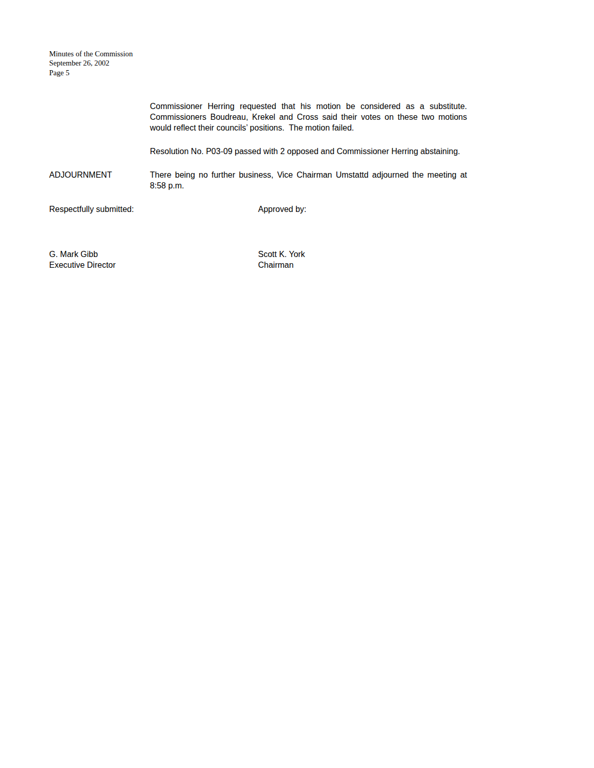Minutes of the Commission
September 26, 2002
Page 5
Commissioner Herring requested that his motion be considered as a substitute. Commissioners Boudreau, Krekel and Cross said their votes on these two motions would reflect their councils’ positions. The motion failed.
Resolution No. P03-09 passed with 2 opposed and Commissioner Herring abstaining.
ADJOURNMENT
There being no further business, Vice Chairman Umstattd adjourned the meeting at 8:58 p.m.
Respectfully submitted:
Approved by:
G. Mark Gibb
Executive Director
Scott K. York
Chairman